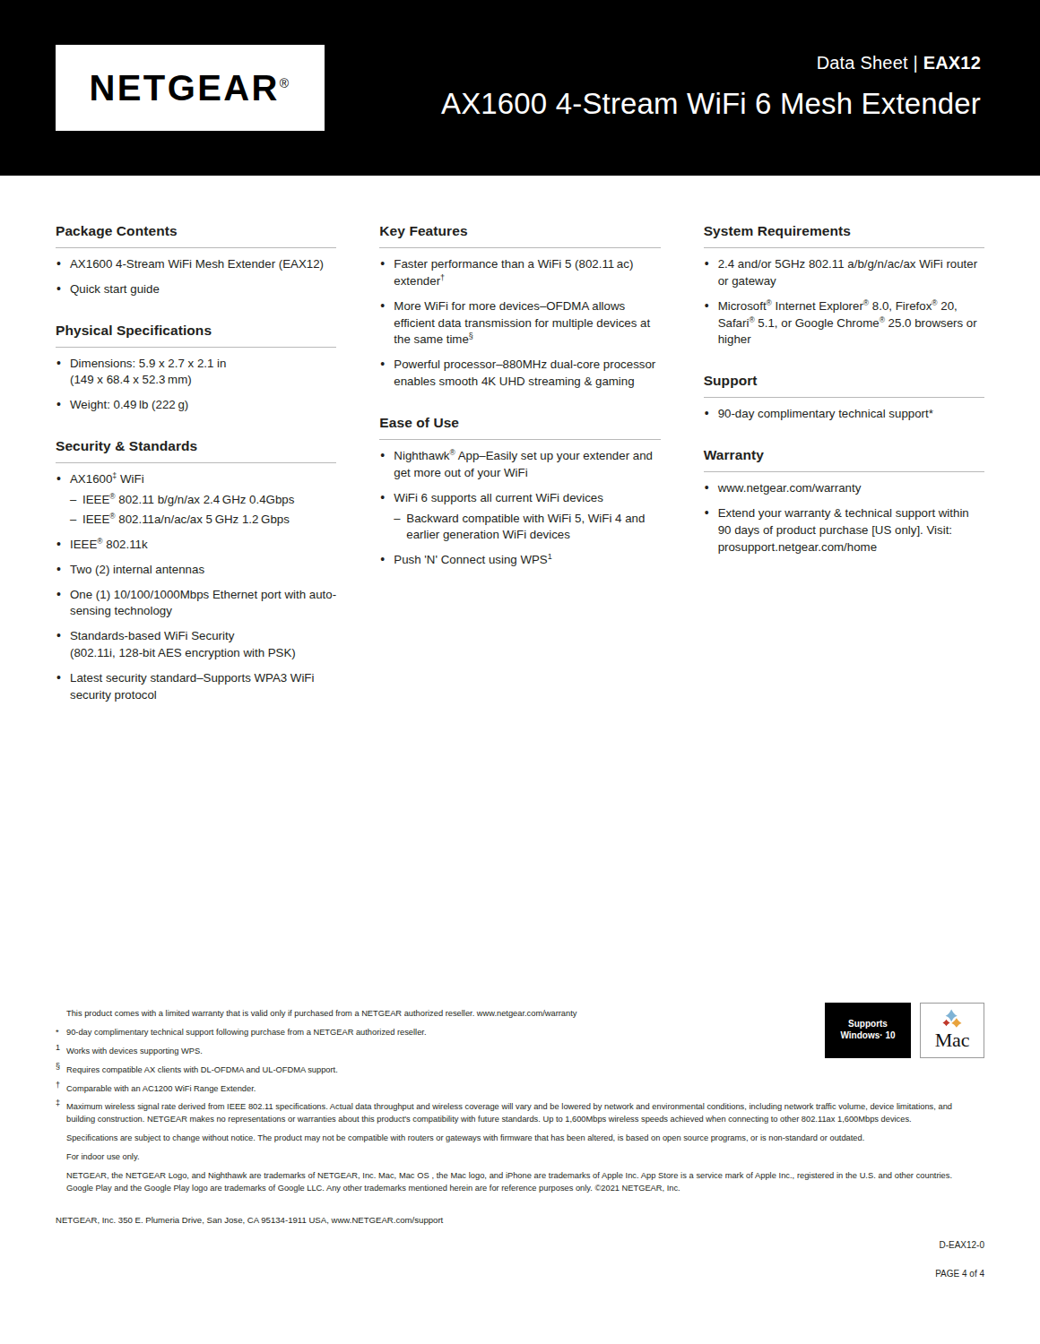NETGEAR®
Data Sheet | EAX12
AX1600 4-Stream WiFi 6 Mesh Extender
Package Contents
AX1600 4-Stream WiFi Mesh Extender (EAX12)
Quick start guide
Physical Specifications
Dimensions: 5.9 x 2.7 x 2.1 in
(149 x 68.4 x 52.3 mm)
Weight: 0.49 lb (222 g)
Security & Standards
AX1600‡ WiFi
IEEE® 802.11 b/g/n/ax 2.4 GHz 0.4Gbps
IEEE® 802.11a/n/ac/ax 5 GHz 1.2 Gbps
IEEE® 802.11k
Two (2) internal antennas
One (1) 10/100/1000Mbps Ethernet port with auto-sensing technology
Standards-based WiFi Security
(802.11i, 128-bit AES encryption with PSK)
Latest security standard–Supports WPA3 WiFi security protocol
Key Features
Faster performance than a WiFi 5 (802.11 ac) extender†
More WiFi for more devices–OFDMA allows efficient data transmission for multiple devices at the same time§
Powerful processor–880MHz dual-core processor enables smooth 4K UHD streaming & gaming
Ease of Use
Nighthawk® App–Easily set up your extender and get more out of your WiFi
WiFi 6 supports all current WiFi devices
Backward compatible with WiFi 5, WiFi 4 and earlier generation WiFi devices
Push 'N' Connect using WPS1
System Requirements
2.4 and/or 5GHz 802.11 a/b/g/n/ac/ax WiFi router or gateway
Microsoft® Internet Explorer® 8.0, Firefox® 20, Safari® 5.1, or Google Chrome® 25.0 browsers or higher
Support
90-day complimentary technical support*
Warranty
www.netgear.com/warranty
Extend your warranty & technical support within 90 days of product purchase [US only]. Visit: prosupport.netgear.com/home
Supports Windows· 10
Mac
This product comes with a limited warranty that is valid only if purchased from a NETGEAR authorized reseller. www.netgear.com/warranty
*90-day complimentary technical support following purchase from a NETGEAR authorized reseller.
1 Works with devices supporting WPS.
§Requires compatible AX clients with DL-OFDMA and UL-OFDMA support.
†Comparable with an AC1200 WiFi Range Extender.
‡Maximum wireless signal rate derived from IEEE 802.11 specifications. Actual data throughput and wireless coverage will vary and be lowered by network and environmental conditions, including network traffic volume, device limitations, and building construction. NETGEAR makes no representations or warranties about this product's compatibility with future standards. Up to 1,600Mbps wireless speeds achieved when connecting to other 802.11ax 1,600Mbps devices.
Specifications are subject to change without notice. The product may not be compatible with routers or gateways with firmware that has been altered, is based on open source programs, or is non-standard or outdated.
For indoor use only.
NETGEAR, the NETGEAR Logo, and Nighthawk are trademarks of NETGEAR, Inc. Mac, Mac OS , the Mac logo, and iPhone are trademarks of Apple Inc. App Store is a service mark of Apple Inc., registered in the U.S. and other countries. Google Play and the Google Play logo are trademarks of Google LLC. Any other trademarks mentioned herein are for reference purposes only. ©2021 NETGEAR, Inc.
NETGEAR, Inc. 350 E. Plumeria Drive, San Jose, CA 95134-1911 USA, www.NETGEAR.com/support
D-EAX12-0
PAGE 4 of 4